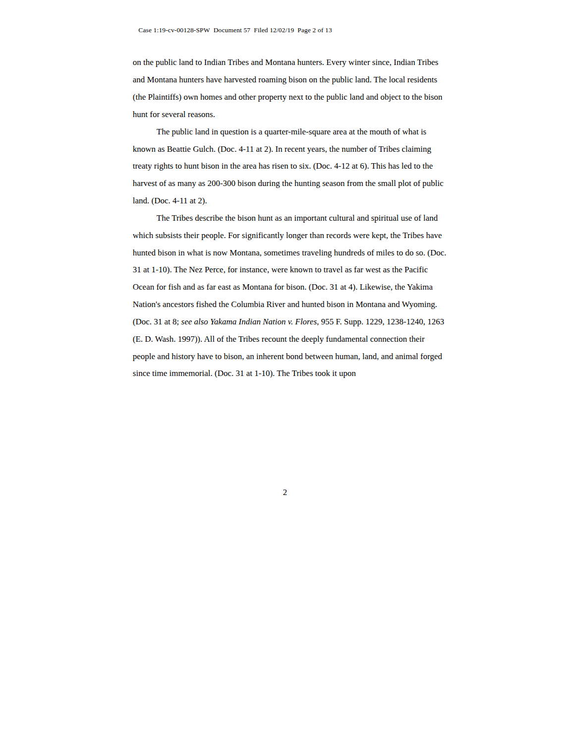Case 1:19-cv-00128-SPW Document 57 Filed 12/02/19 Page 2 of 13
on the public land to Indian Tribes and Montana hunters. Every winter since, Indian Tribes and Montana hunters have harvested roaming bison on the public land. The local residents (the Plaintiffs) own homes and other property next to the public land and object to the bison hunt for several reasons.
The public land in question is a quarter-mile-square area at the mouth of what is known as Beattie Gulch. (Doc. 4-11 at 2). In recent years, the number of Tribes claiming treaty rights to hunt bison in the area has risen to six. (Doc. 4-12 at 6). This has led to the harvest of as many as 200-300 bison during the hunting season from the small plot of public land. (Doc. 4-11 at 2).
The Tribes describe the bison hunt as an important cultural and spiritual use of land which subsists their people. For significantly longer than records were kept, the Tribes have hunted bison in what is now Montana, sometimes traveling hundreds of miles to do so. (Doc. 31 at 1-10). The Nez Perce, for instance, were known to travel as far west as the Pacific Ocean for fish and as far east as Montana for bison. (Doc. 31 at 4). Likewise, the Yakima Nation's ancestors fished the Columbia River and hunted bison in Montana and Wyoming. (Doc. 31 at 8; see also Yakama Indian Nation v. Flores, 955 F. Supp. 1229, 1238-1240, 1263 (E. D. Wash. 1997)). All of the Tribes recount the deeply fundamental connection their people and history have to bison, an inherent bond between human, land, and animal forged since time immemorial. (Doc. 31 at 1-10). The Tribes took it upon
2